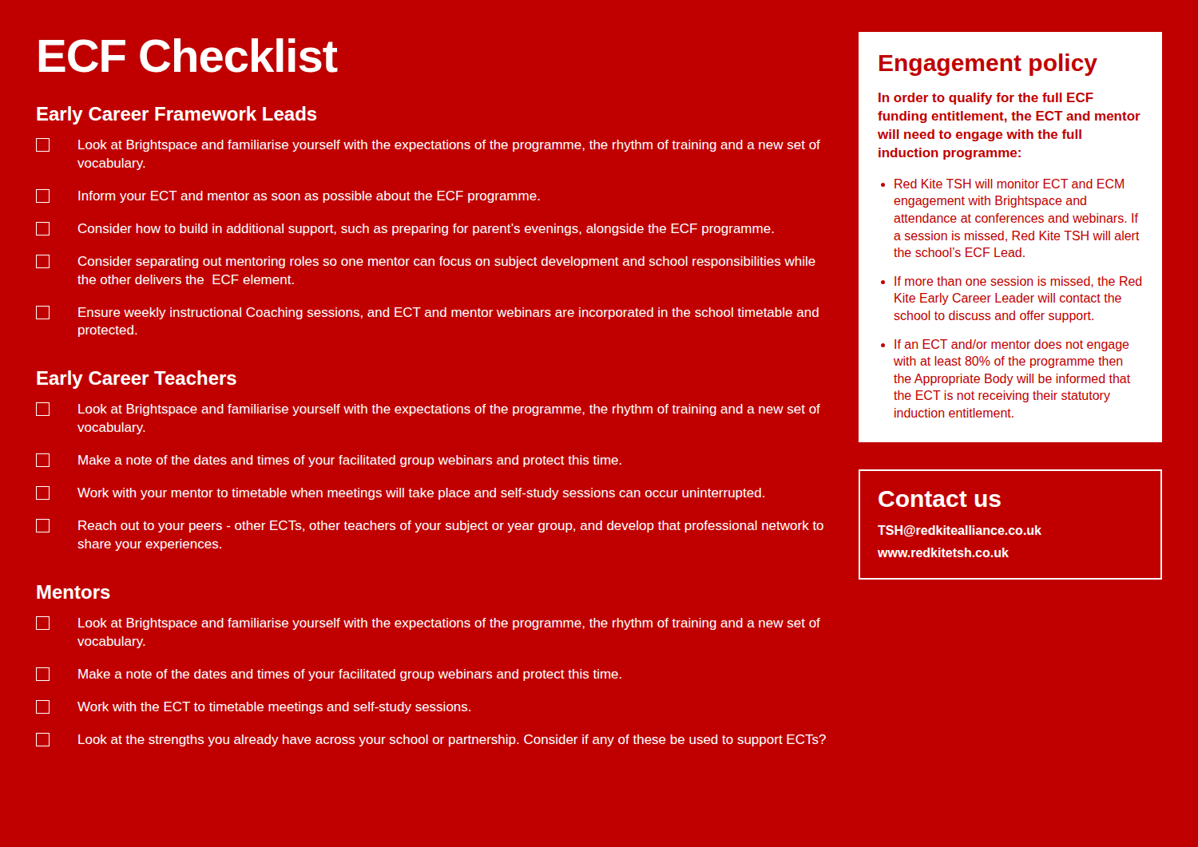ECF Checklist
Early Career Framework Leads
Look at Brightspace and familiarise yourself with the expectations of the programme, the rhythm of training and a new set of vocabulary.
Inform your ECT and mentor as soon as possible about the ECF programme.
Consider how to build in additional support, such as preparing for parent’s evenings, alongside the ECF programme.
Consider separating out mentoring roles so one mentor can focus on subject development and school responsibilities while the other delivers the ECF element.
Ensure weekly instructional Coaching sessions, and ECT and mentor webinars are incorporated in the school timetable and protected.
Early Career Teachers
Look at Brightspace and familiarise yourself with the expectations of the programme, the rhythm of training and a new set of vocabulary.
Make a note of the dates and times of your facilitated group webinars and protect this time.
Work with your mentor to timetable when meetings will take place and self-study sessions can occur uninterrupted.
Reach out to your peers - other ECTs, other teachers of your subject or year group, and develop that professional network to share your experiences.
Mentors
Look at Brightspace and familiarise yourself with the expectations of the programme, the rhythm of training and a new set of vocabulary.
Make a note of the dates and times of your facilitated group webinars and protect this time.
Work with the ECT to timetable meetings and self-study sessions.
Look at the strengths you already have across your school or partnership. Consider if any of these be used to support ECTs?
Engagement policy
In order to qualify for the full ECF funding entitlement, the ECT and mentor will need to engage with the full induction programme:
Red Kite TSH will monitor ECT and ECM engagement with Brightspace and attendance at conferences and webinars. If a session is missed, Red Kite TSH will alert the school’s ECF Lead.
If more than one session is missed, the Red Kite Early Career Leader will contact the school to discuss and offer support.
If an ECT and/or mentor does not engage with at least 80% of the programme then the Appropriate Body will be informed that the ECT is not receiving their statutory induction entitlement.
Contact us
TSH@redkitealliance.co.uk
www.redkitetsh.co.uk